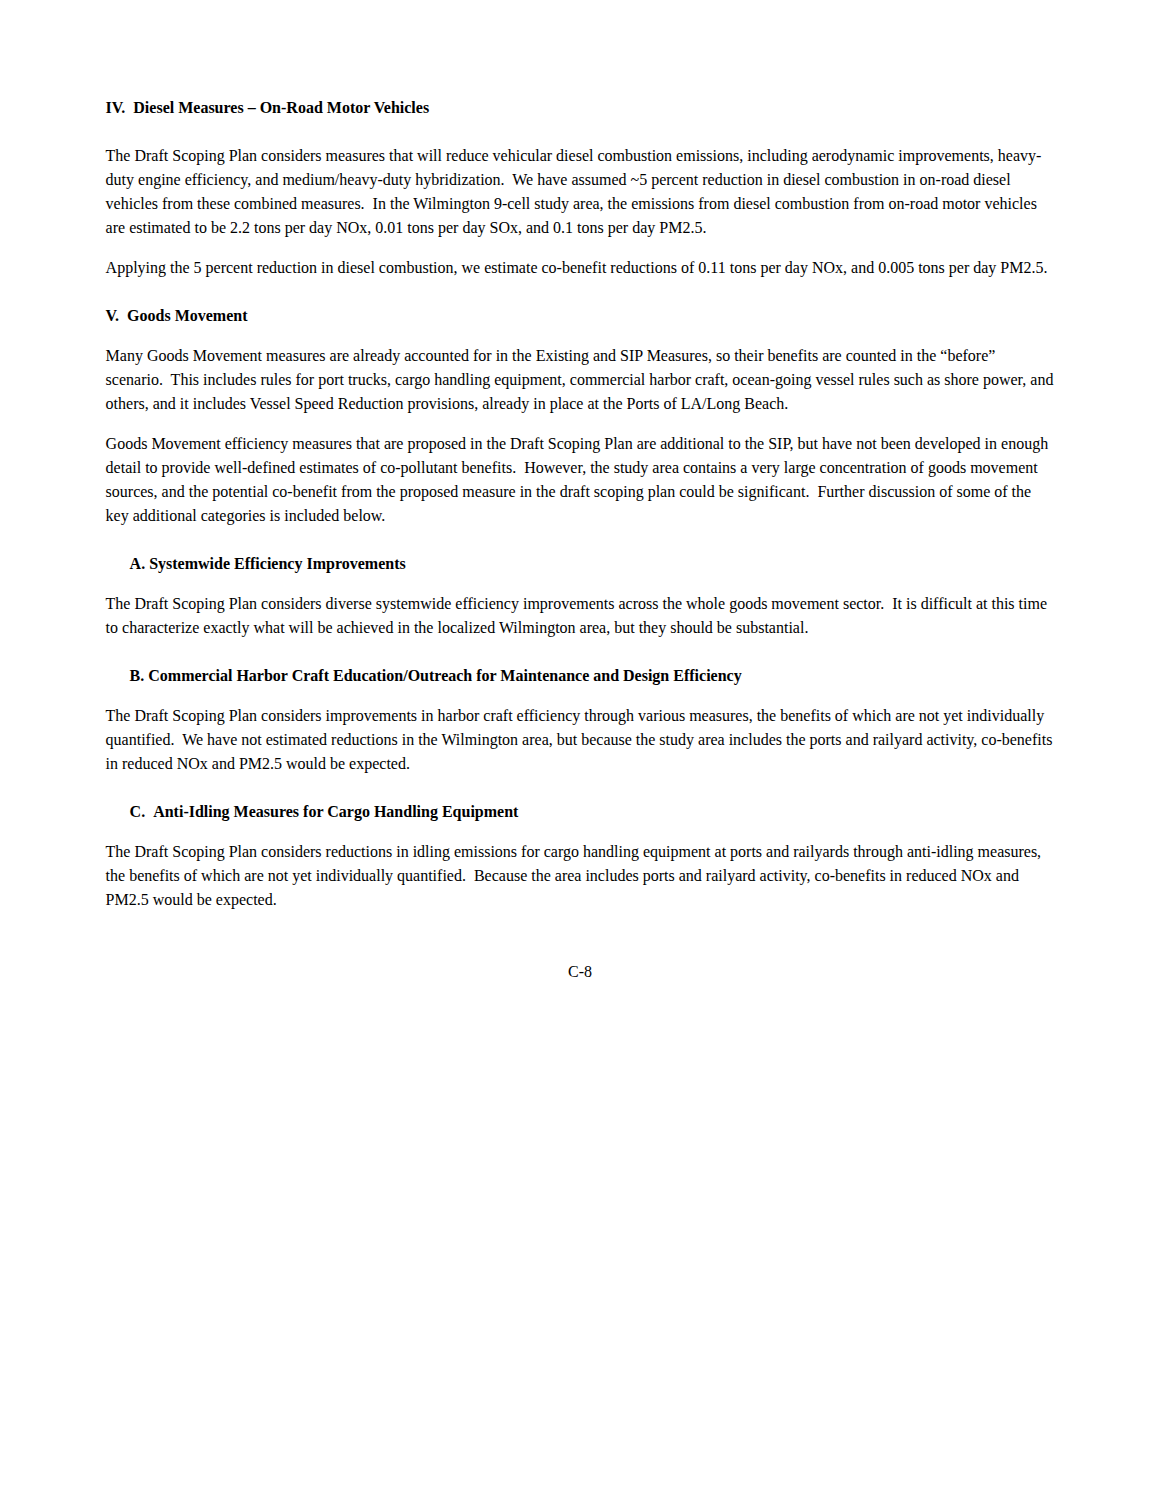IV. Diesel Measures – On-Road Motor Vehicles
The Draft Scoping Plan considers measures that will reduce vehicular diesel combustion emissions, including aerodynamic improvements, heavy-duty engine efficiency, and medium/heavy-duty hybridization. We have assumed ~5 percent reduction in diesel combustion in on-road diesel vehicles from these combined measures. In the Wilmington 9-cell study area, the emissions from diesel combustion from on-road motor vehicles are estimated to be 2.2 tons per day NOx, 0.01 tons per day SOx, and 0.1 tons per day PM2.5.
Applying the 5 percent reduction in diesel combustion, we estimate co-benefit reductions of 0.11 tons per day NOx, and 0.005 tons per day PM2.5.
V. Goods Movement
Many Goods Movement measures are already accounted for in the Existing and SIP Measures, so their benefits are counted in the “before” scenario. This includes rules for port trucks, cargo handling equipment, commercial harbor craft, ocean-going vessel rules such as shore power, and others, and it includes Vessel Speed Reduction provisions, already in place at the Ports of LA/Long Beach.
Goods Movement efficiency measures that are proposed in the Draft Scoping Plan are additional to the SIP, but have not been developed in enough detail to provide well-defined estimates of co-pollutant benefits. However, the study area contains a very large concentration of goods movement sources, and the potential co-benefit from the proposed measure in the draft scoping plan could be significant. Further discussion of some of the key additional categories is included below.
A. Systemwide Efficiency Improvements
The Draft Scoping Plan considers diverse systemwide efficiency improvements across the whole goods movement sector. It is difficult at this time to characterize exactly what will be achieved in the localized Wilmington area, but they should be substantial.
B. Commercial Harbor Craft Education/Outreach for Maintenance and Design Efficiency
The Draft Scoping Plan considers improvements in harbor craft efficiency through various measures, the benefits of which are not yet individually quantified. We have not estimated reductions in the Wilmington area, but because the study area includes the ports and railyard activity, co-benefits in reduced NOx and PM2.5 would be expected.
C. Anti-Idling Measures for Cargo Handling Equipment
The Draft Scoping Plan considers reductions in idling emissions for cargo handling equipment at ports and railyards through anti-idling measures, the benefits of which are not yet individually quantified. Because the area includes ports and railyard activity, co-benefits in reduced NOx and PM2.5 would be expected.
C-8